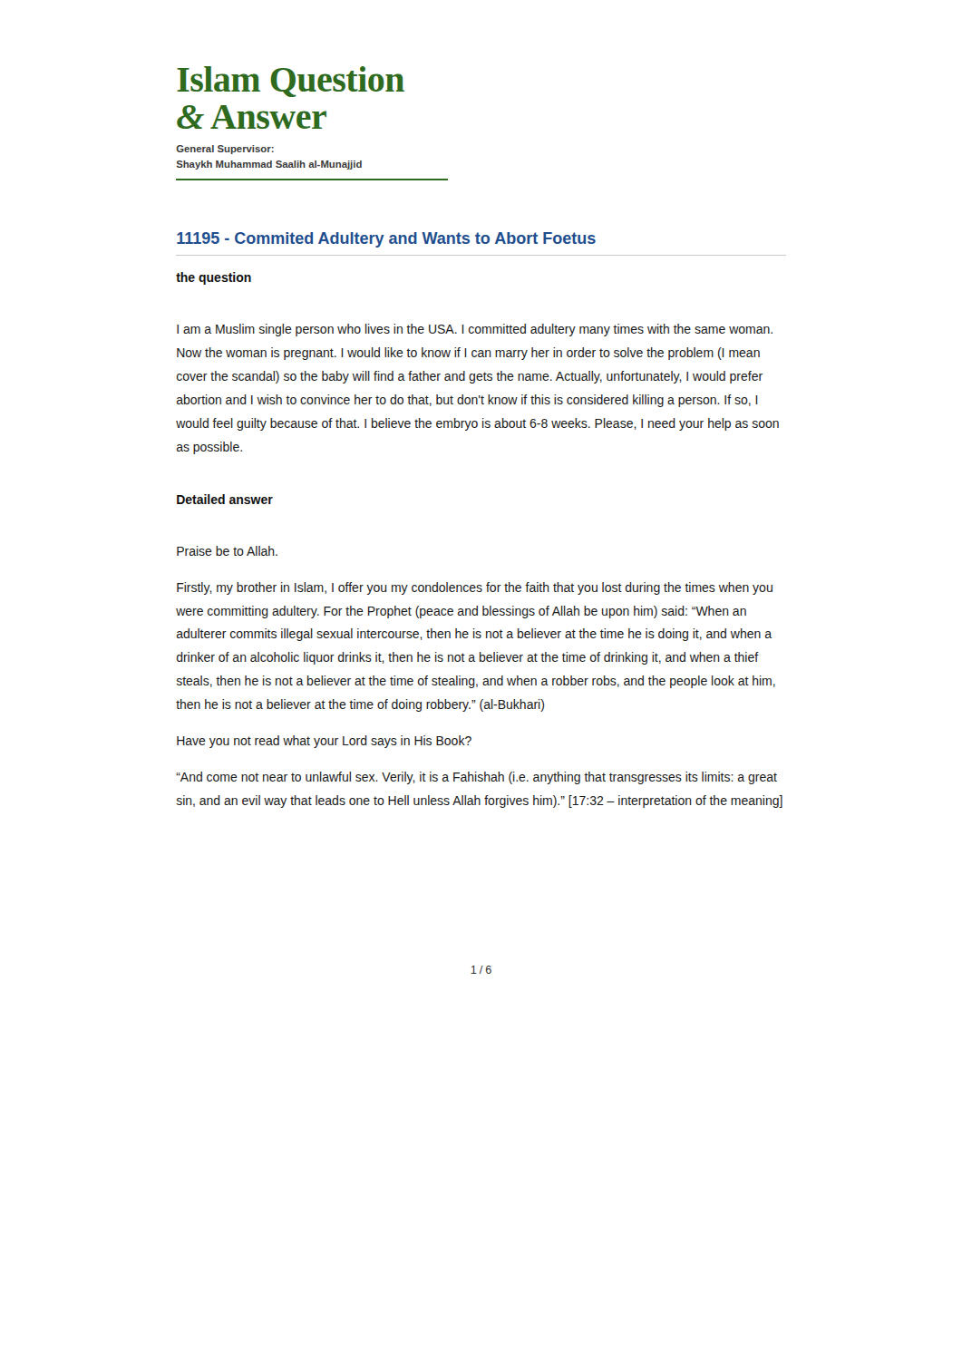Islam Question
& Answer
General Supervisor:
Shaykh Muhammad Saalih al-Munajjid
11195 - Commited Adultery and Wants to Abort Foetus
the question
I am a Muslim single person who lives in the USA. I committed adultery many times with the same woman. Now the woman is pregnant. I would like to know if I can marry her in order to solve the problem (I mean cover the scandal) so the baby will find a father and gets the name. Actually, unfortunately, I would prefer abortion and I wish to convince her to do that, but don't know if this is considered killing a person. If so, I would feel guilty because of that. I believe the embryo is about 6-8 weeks. Please, I need your help as soon as possible.
Detailed answer
Praise be to Allah.
Firstly, my brother in Islam, I offer you my condolences for the faith that you lost during the times when you were committing adultery. For the Prophet (peace and blessings of Allah be upon him) said: “When an adulterer commits illegal sexual intercourse, then he is not a believer at the time he is doing it, and when a drinker of an alcoholic liquor drinks it, then he is not a believer at the time of drinking it, and when a thief steals, then he is not a believer at the time of stealing, and when a robber robs, and the people look at him, then he is not a believer at the time of doing robbery.” (al-Bukhari)
Have you not read what your Lord says in His Book?
“And come not near to unlawful sex. Verily, it is a Fahishah (i.e. anything that transgresses its limits: a great sin, and an evil way that leads one to Hell unless Allah forgives him).” [17:32 – interpretation of the meaning]
1/6